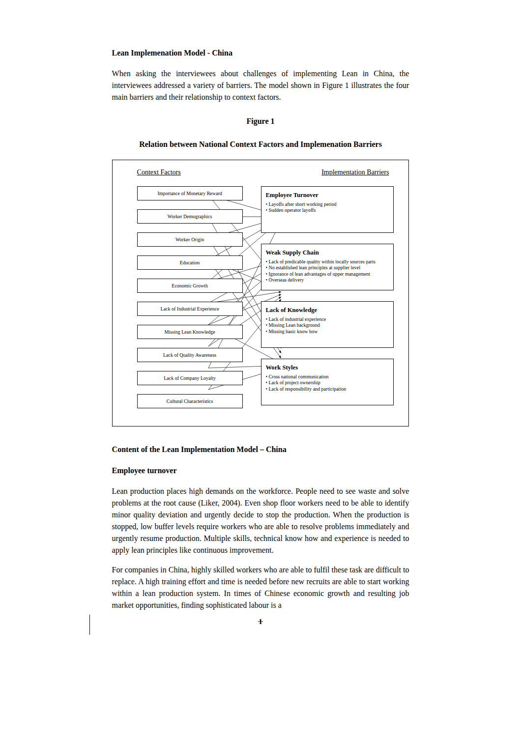Lean Implemenation Model - China
When asking the interviewees about challenges of implementing Lean in China, the interviewees addressed a variety of barriers. The model shown in Figure 1 illustrates the four main barriers and their relationship to context factors.
Figure 1
Relation between National Context Factors and Implemenation Barriers
Context Factors Implementation Barriers
Importance of Monetary Reward
Worker Demographics
Worker Origin
Education
Economic Growth
Lack of Industrial Experience
Missing Lean Knowledge
Lack of Quality Awareness
Lack of Company Loyalty
Cultural Characteristics
Employee Turnover
Layoffs after short working period
Sudden operator layoffs
Weak Supply Chain
Lack of predicable quality within locally sources parts
No established lean principles at supplier level
Ignorance of lean advantages of upper management
Overseas delivery
Lack of Knowledge
Lack of industrial experience
Missing Lean background
Missing basic know how
Work Styles
Cross national communication
Lack of project ownership
Lack of responsibility and participation
Content of the Lean Implementation Model – China
Employee turnover
Lean production places high demands on the workforce. People need to see waste and solve problems at the root cause (Liker, 2004). Even shop floor workers need to be able to identify minor quality deviation and urgently decide to stop the production. When the production is stopped, low buffer levels require workers who are able to resolve problems immediately and urgently resume production. Multiple skills, technical know how and experience is needed to apply lean principles like continuous improvement.
For companies in China, highly skilled workers who are able to fulfil these task are difficult to replace. A high training effort and time is needed before new recruits are able to start working within a lean production system. In times of Chinese economic growth and resulting job market opportunities, finding sophisticated labour is a
1